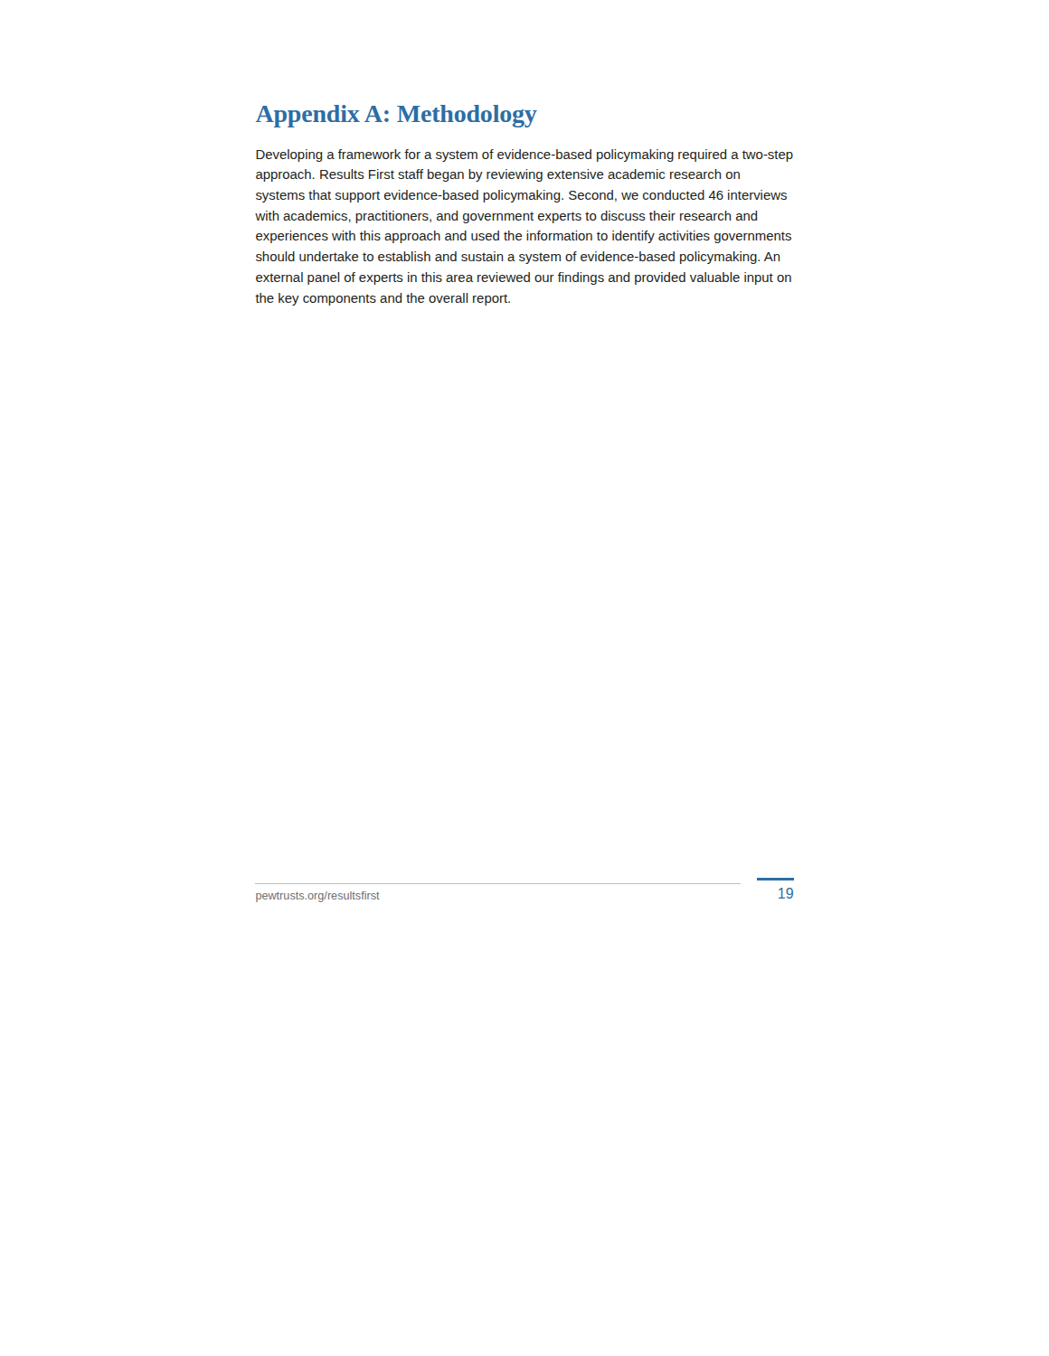Appendix A: Methodology
Developing a framework for a system of evidence-based policymaking required a two-step approach. Results First staff began by reviewing extensive academic research on systems that support evidence-based policymaking. Second, we conducted 46 interviews with academics, practitioners, and government experts to discuss their research and experiences with this approach and used the information to identify activities governments should undertake to establish and sustain a system of evidence-based policymaking. An external panel of experts in this area reviewed our findings and provided valuable input on the key components and the overall report.
pewtrusts.org/resultsfirst
19